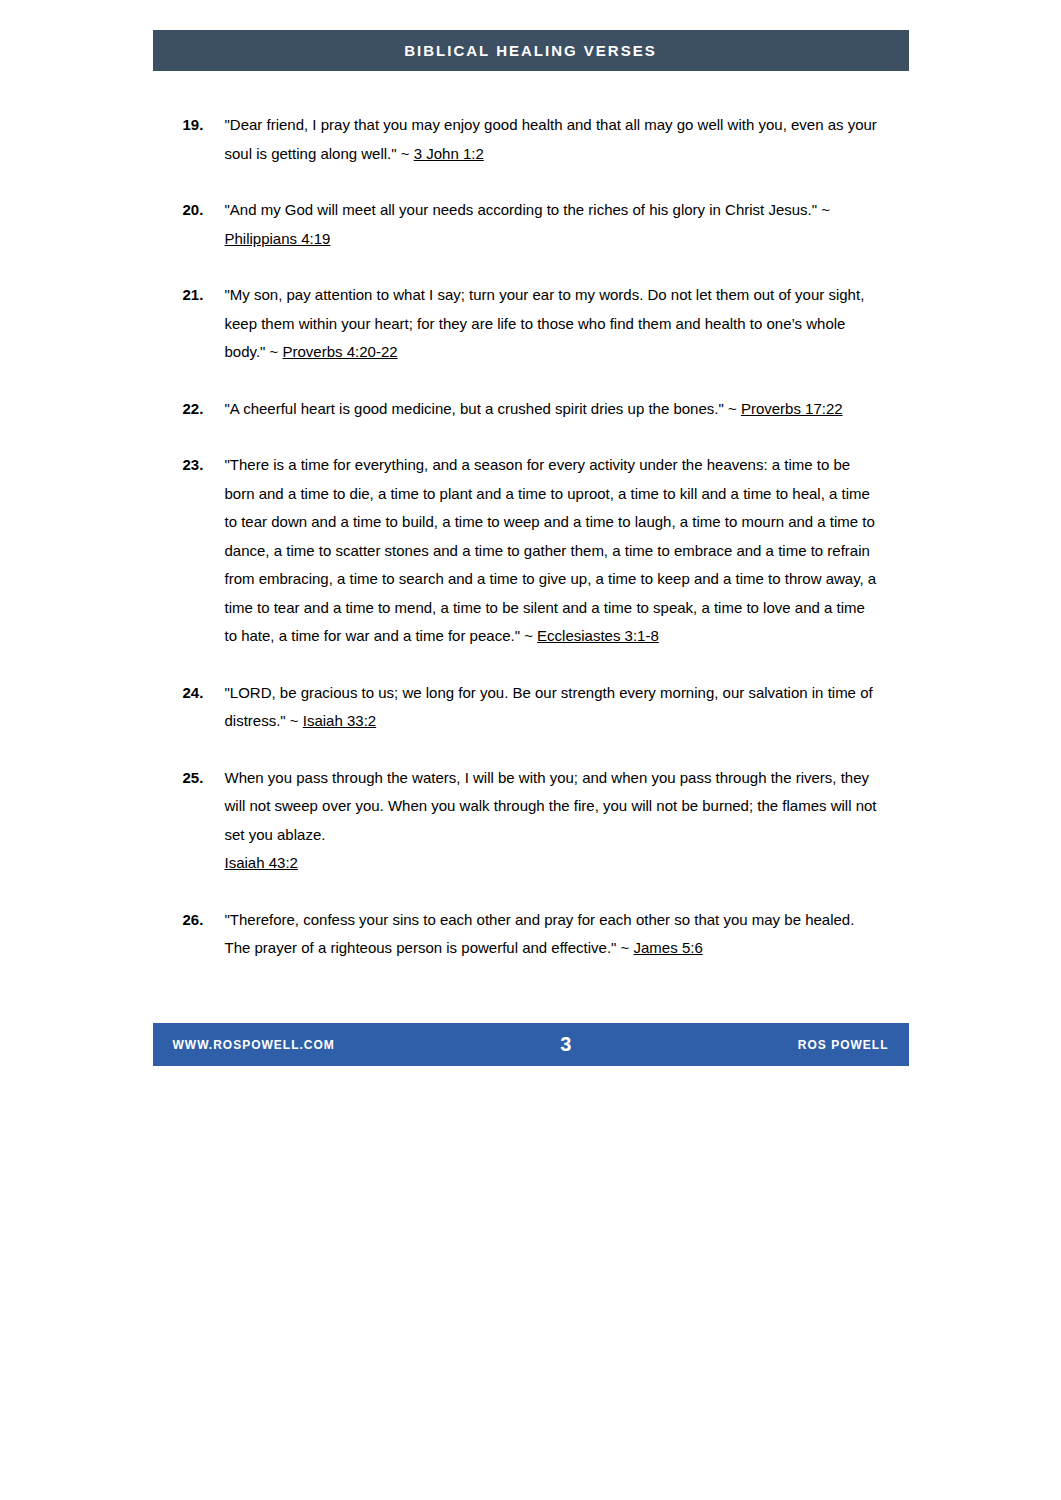BIBLICAL HEALING VERSES
"Dear friend, I pray that you may enjoy good health and that all may go well with you, even as your soul is getting along well." ~ 3 John 1:2
"And my God will meet all your needs according to the riches of his glory in Christ Jesus." ~ Philippians 4:19
"My son, pay attention to what I say; turn your ear to my words. Do not let them out of your sight, keep them within your heart; for they are life to those who find them and health to one’s whole body." ~ Proverbs 4:20-22
"A cheerful heart is good medicine, but a crushed spirit dries up the bones." ~ Proverbs 17:22
"There is a time for everything, and a season for every activity under the heavens: a time to be born and a time to die, a time to plant and a time to uproot, a time to kill and a time to heal, a time to tear down and a time to build, a time to weep and a time to laugh, a time to mourn and a time to dance, a time to scatter stones and a time to gather them, a time to embrace and a time to refrain from embracing, a time to search and a time to give up, a time to keep and a time to throw away, a time to tear and a time to mend, a time to be silent and a time to speak, a time to love and a time to hate, a time for war and a time for peace." ~ Ecclesiastes 3:1-8
"LORD, be gracious to us; we long for you. Be our strength every morning, our salvation in time of distress." ~ Isaiah 33:2
When you pass through the waters, I will be with you; and when you pass through the rivers, they will not sweep over you. When you walk through the fire, you will not be burned; the flames will not set you ablaze.
Isaiah 43:2
"Therefore, confess your sins to each other and pray for each other so that you may be healed. The prayer of a righteous person is powerful and effective." ~ James 5:6
WWW.ROSPOWELL.COM 3 ROS POWELL